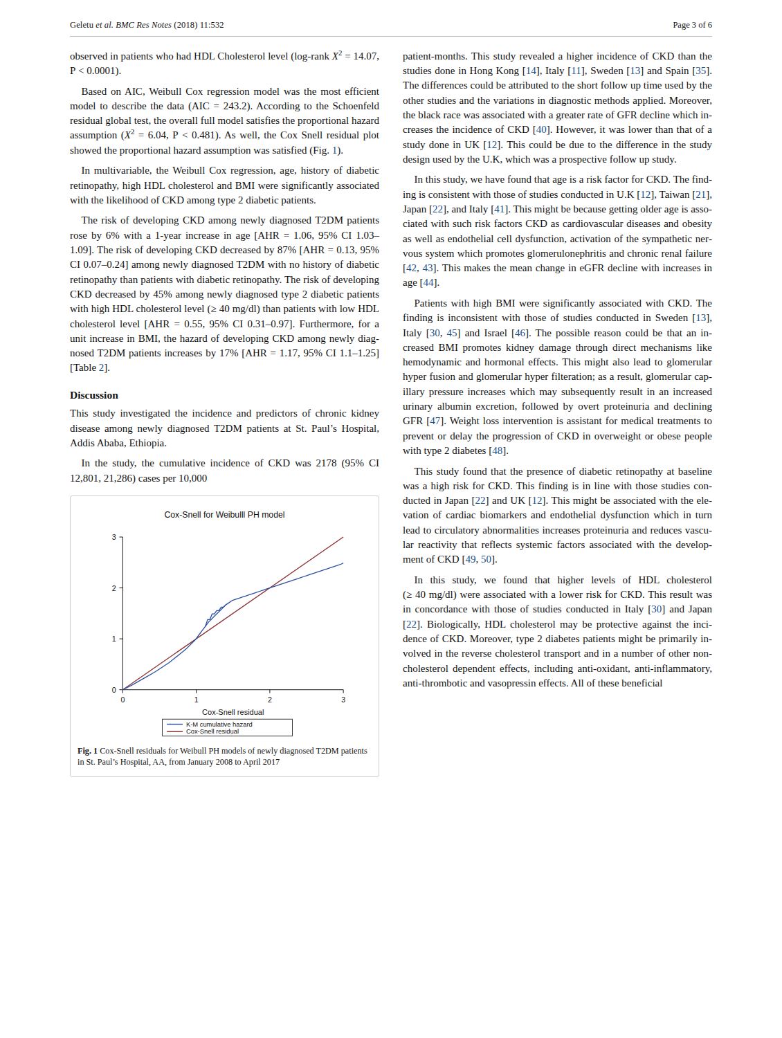Geletu et al. BMC Res Notes (2018) 11:532
Page 3 of 6
observed in patients who had HDL Cholesterol level (log-rank X2 = 14.07, P < 0.0001).
Based on AIC, Weibull Cox regression model was the most efficient model to describe the data (AIC = 243.2). According to the Schoenfeld residual global test, the overall full model satisfies the proportional hazard assumption (X2 = 6.04, P < 0.481). As well, the Cox Snell residual plot showed the proportional hazard assumption was satisfied (Fig. 1).
In multivariable, the Weibull Cox regression, age, history of diabetic retinopathy, high HDL cholesterol and BMI were significantly associated with the likelihood of CKD among type 2 diabetic patients.
The risk of developing CKD among newly diagnosed T2DM patients rose by 6% with a 1-year increase in age [AHR = 1.06, 95% CI 1.03–1.09]. The risk of developing CKD decreased by 87% [AHR = 0.13, 95% CI 0.07–0.24] among newly diagnosed T2DM with no history of diabetic retinopathy than patients with diabetic retinopathy. The risk of developing CKD decreased by 45% among newly diagnosed type 2 diabetic patients with high HDL cholesterol level (≥ 40 mg/dl) than patients with low HDL cholesterol level [AHR = 0.55, 95% CI 0.31–0.97]. Furthermore, for a unit increase in BMI, the hazard of developing CKD among newly diagnosed T2DM patients increases by 17% [AHR = 1.17, 95% CI 1.1–1.25] [Table 2].
Discussion
This study investigated the incidence and predictors of chronic kidney disease among newly diagnosed T2DM patients at St. Paul’s Hospital, Addis Ababa, Ethiopia.
In the study, the cumulative incidence of CKD was 2178 (95% CI 12,801, 21,286) cases per 10,000
Cox-Snell for Weibulll PH model 0 1 2 3 0 1 2 3 Cox-Snell residual K-M cumulative hazard Cox-Snell residual
Fig. 1 Cox-Snell residuals for Weibull PH models of newly diagnosed T2DM patients in St. Paul’s Hospital, AA, from January 2008 to April 2017
patient-months. This study revealed a higher incidence of CKD than the studies done in Hong Kong [14], Italy [11], Sweden [13] and Spain [35]. The differences could be attributed to the short follow up time used by the other studies and the variations in diagnostic methods applied. Moreover, the black race was associated with a greater rate of GFR decline which increases the incidence of CKD [40]. However, it was lower than that of a study done in UK [12]. This could be due to the difference in the study design used by the U.K, which was a prospective follow up study.
In this study, we have found that age is a risk factor for CKD. The finding is consistent with those of studies conducted in U.K [12], Taiwan [21], Japan [22], and Italy [41]. This might be because getting older age is associated with such risk factors CKD as cardiovascular diseases and obesity as well as endothelial cell dysfunction, activation of the sympathetic nervous system which promotes glomerulonephritis and chronic renal failure [42, 43]. This makes the mean change in eGFR decline with increases in age [44].
Patients with high BMI were significantly associated with CKD. The finding is inconsistent with those of studies conducted in Sweden [13], Italy [30, 45] and Israel [46]. The possible reason could be that an increased BMI promotes kidney damage through direct mechanisms like hemodynamic and hormonal effects. This might also lead to glomerular hyper fusion and glomerular hyper filteration; as a result, glomerular capillary pressure increases which may subsequently result in an increased urinary albumin excretion, followed by overt proteinuria and declining GFR [47]. Weight loss intervention is assistant for medical treatments to prevent or delay the progression of CKD in overweight or obese people with type 2 diabetes [48].
This study found that the presence of diabetic retinopathy at baseline was a high risk for CKD. This finding is in line with those studies conducted in Japan [22] and UK [12]. This might be associated with the elevation of cardiac biomarkers and endothelial dysfunction which in turn lead to circulatory abnormalities increases proteinuria and reduces vascular reactivity that reflects systemic factors associated with the development of CKD [49, 50].
In this study, we found that higher levels of HDL cholesterol (≥ 40 mg/dl) were associated with a lower risk for CKD. This result was in concordance with those of studies conducted in Italy [30] and Japan [22]. Biologically, HDL cholesterol may be protective against the incidence of CKD. Moreover, type 2 diabetes patients might be primarily involved in the reverse cholesterol transport and in a number of other non-cholesterol dependent effects, including anti-oxidant, anti-inflammatory, anti-thrombotic and vasopressin effects. All of these beneficial